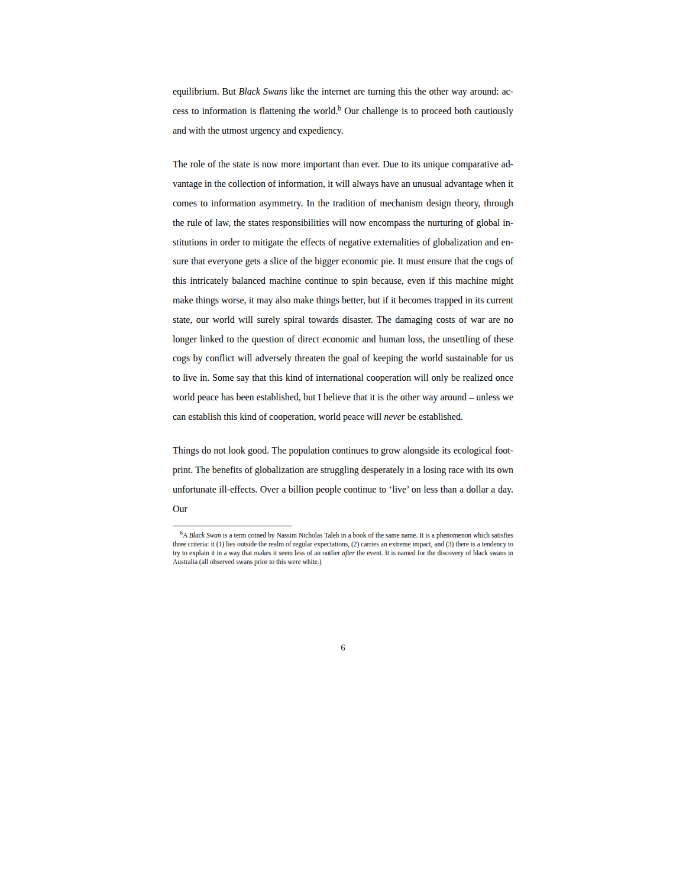equilibrium. But Black Swans like the internet are turning this the other way around: access to information is flattening the world.b Our challenge is to proceed both cautiously and with the utmost urgency and expediency.
The role of the state is now more important than ever. Due to its unique comparative advantage in the collection of information, it will always have an unusual advantage when it comes to information asymmetry. In the tradition of mechanism design theory, through the rule of law, the states responsibilities will now encompass the nurturing of global institutions in order to mitigate the effects of negative externalities of globalization and ensure that everyone gets a slice of the bigger economic pie. It must ensure that the cogs of this intricately balanced machine continue to spin because, even if this machine might make things worse, it may also make things better, but if it becomes trapped in its current state, our world will surely spiral towards disaster. The damaging costs of war are no longer linked to the question of direct economic and human loss, the unsettling of these cogs by conflict will adversely threaten the goal of keeping the world sustainable for us to live in. Some say that this kind of international cooperation will only be realized once world peace has been established, but I believe that it is the other way around – unless we can establish this kind of cooperation, world peace will never be established.
Things do not look good. The population continues to grow alongside its ecological footprint. The benefits of globalization are struggling desperately in a losing race with its own unfortunate ill-effects. Over a billion people continue to ‘live’ on less than a dollar a day. Our
bA Black Swan is a term coined by Nassim Nicholas Taleb in a book of the same name. It is a phenomenon which satisfies three criteria: it (1) lies outside the realm of regular expectations, (2) carries an extreme impact, and (3) there is a tendency to try to explain it in a way that makes it seem less of an outlier after the event. It is named for the discovery of black swans in Australia (all observed swans prior to this were white.)
6